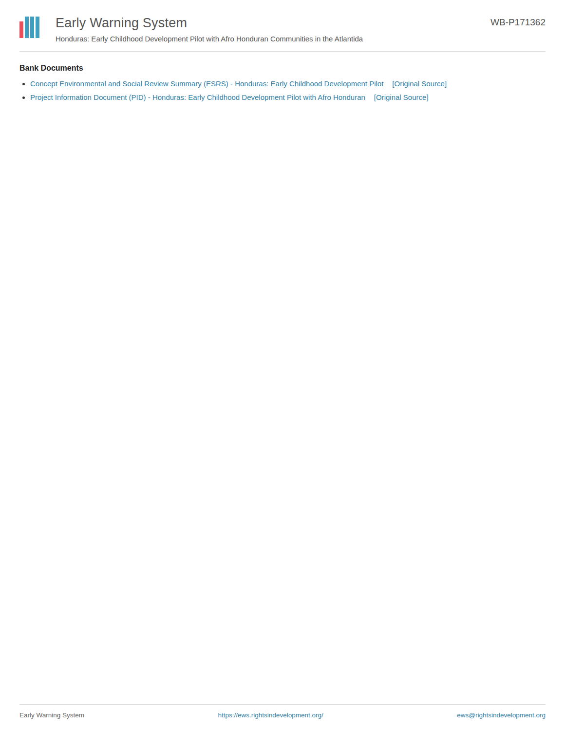Early Warning System
Honduras: Early Childhood Development Pilot with Afro Honduran Communities in the Atlantida
WB-P171362
Bank Documents
Concept Environmental and Social Review Summary (ESRS) - Honduras: Early Childhood Development Pilot [Original Source]
Project Information Document (PID) - Honduras: Early Childhood Development Pilot with Afro Honduran [Original Source]
Early Warning System
https://ews.rightsindevelopment.org/
ews@rightsindevelopment.org